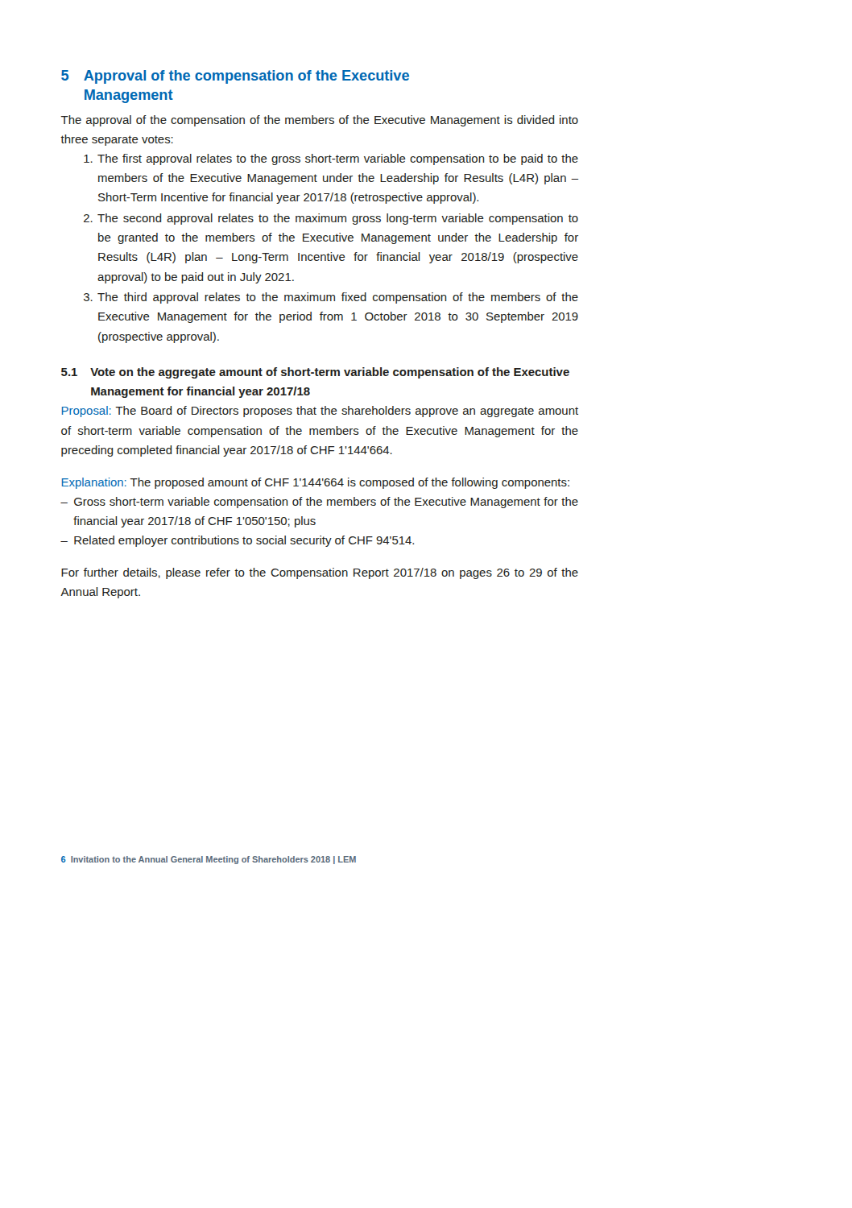5 Approval of the compensation of the Executive
Management
The approval of the compensation of the members of the Executive Management is divided into three separate votes:
The first approval relates to the gross short-term variable compensation to be paid to the members of the Executive Management under the Leadership for Results (L4R) plan – Short-Term Incentive for financial year 2017/18 (retrospective approval).
The second approval relates to the maximum gross long-term variable compensation to be granted to the members of the Executive Management under the Leadership for Results (L4R) plan – Long-Term Incentive for financial year 2018/19 (prospective approval) to be paid out in July 2021.
The third approval relates to the maximum fixed compensation of the members of the Executive Management for the period from 1 October 2018 to 30 September 2019 (prospective approval).
5.1 Vote on the aggregate amount of short-term variable compensation of the Executive Management for financial year 2017/18
Proposal: The Board of Directors proposes that the shareholders approve an aggregate amount of short-term variable compensation of the members of the Executive Management for the preceding completed financial year 2017/18 of CHF 1'144'664.
Explanation: The proposed amount of CHF 1'144'664 is composed of the following components:
Gross short-term variable compensation of the members of the Executive Management for the financial year 2017/18 of CHF 1'050'150; plus
Related employer contributions to social security of CHF 94'514.
For further details, please refer to the Compensation Report 2017/18 on pages 26 to 29 of the Annual Report.
6 Invitation to the Annual General Meeting of Shareholders 2018 | LEM